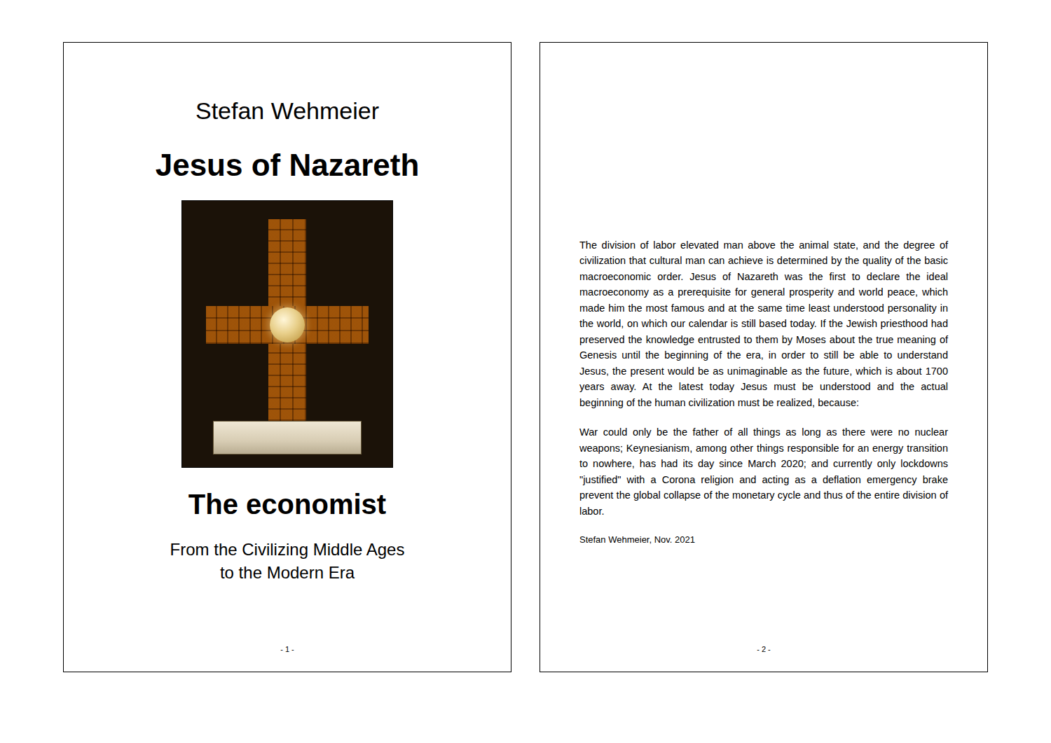Stefan Wehmeier
Jesus of Nazareth
The economist
From the Civilizing Middle Ages
to the Modern Era
- 1 -
The division of labor elevated man above the animal state, and the degree of civilization that cultural man can achieve is determined by the quality of the basic macroeconomic order. Jesus of Nazareth was the first to declare the ideal macroeconomy as a prerequisite for general prosperity and world peace, which made him the most famous and at the same time least understood personality in the world, on which our calendar is still based today. If the Jewish priesthood had preserved the knowledge entrusted to them by Moses about the true meaning of Genesis until the beginning of the era, in order to still be able to understand Jesus, the present would be as unimaginable as the future, which is about 1700 years away. At the latest today Jesus must be understood and the actual beginning of the human civilization must be realized, because:
War could only be the father of all things as long as there were no nuclear weapons; Keynesianism, among other things responsible for an energy transition to nowhere, has had its day since March 2020; and currently only lockdowns "justified" with a Corona religion and acting as a deflation emergency brake prevent the global collapse of the monetary cycle and thus of the entire division of labor.
Stefan Wehmeier, Nov. 2021
- 2 -